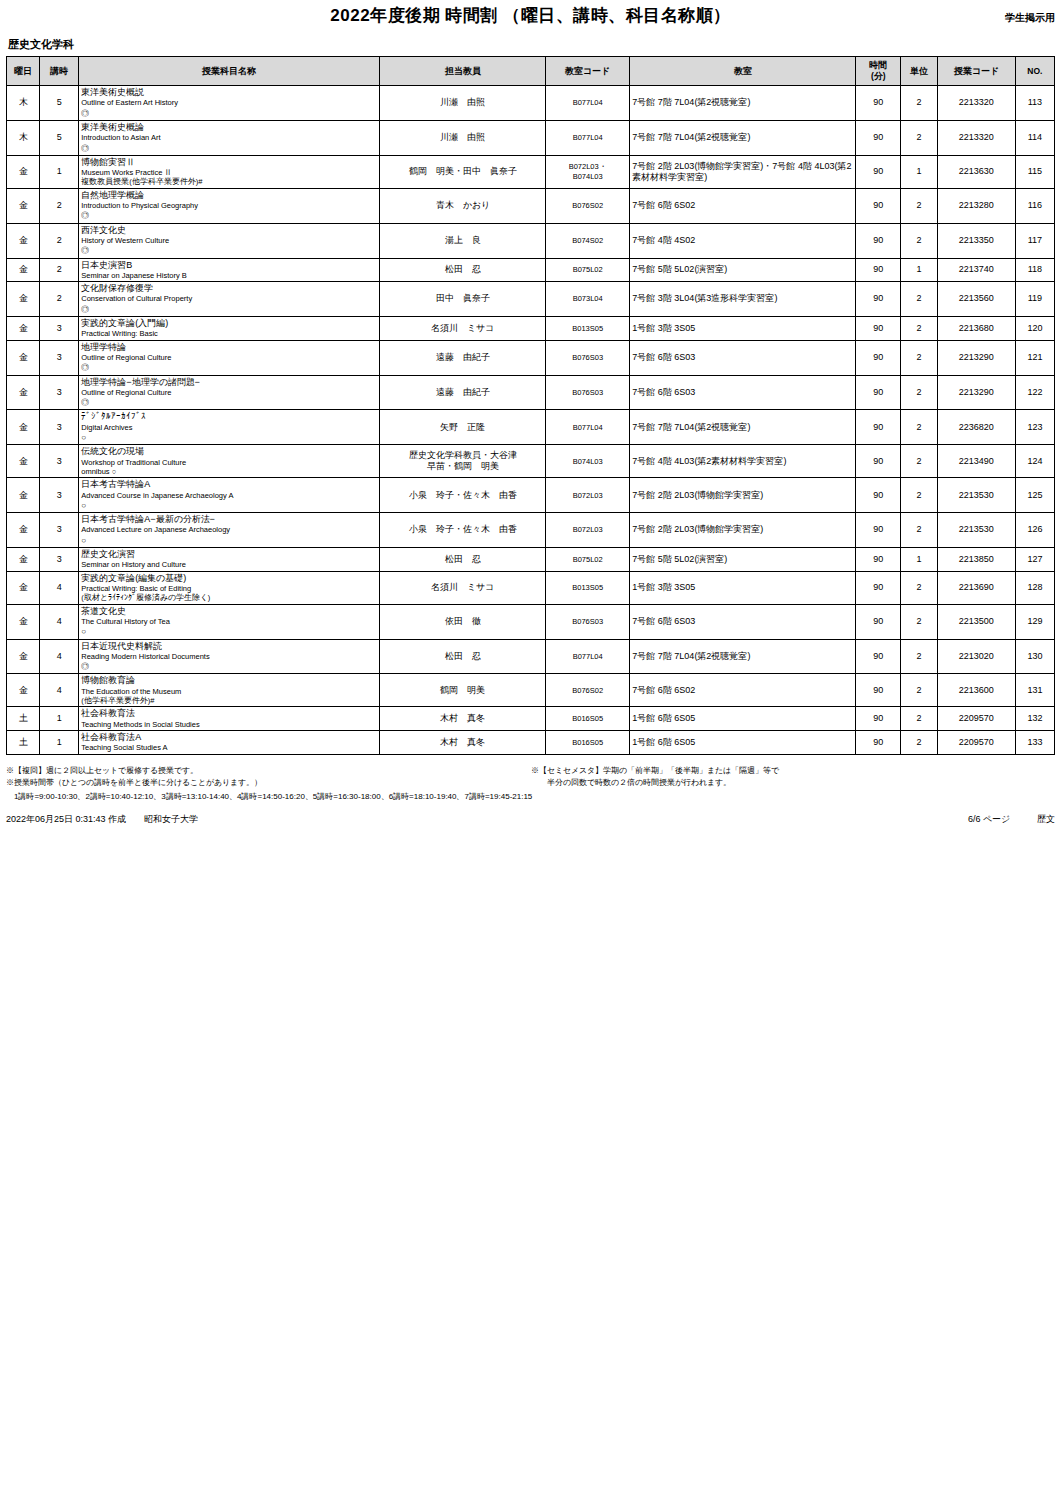2022年度後期 時間割 （曜日、講時、科目名称順）
学生掲示用
歴史文化学科
| 曜日 | 講時 | 授業科目名称 | 担当教員 | 教室コード | 教室 | 時間 (分) | 単位 | 授業コード | NO. |
| --- | --- | --- | --- | --- | --- | --- | --- | --- | --- |
| 木 | 5 | 東洋美術史概説 Outline of Eastern Art History ◎ | 川瀬 由照 | B077L04 | 7号館 7階 7L04(第2視聴覚室) | 90 | 2 | 2213320 | 113 |
| 木 | 5 | 東洋美術史概論 Introduction to Asian Art ◎ | 川瀬 由照 | B077L04 | 7号館 7階 7L04(第2視聴覚室) | 90 | 2 | 2213320 | 114 |
| 金 | 1 | 博物館実習Ⅱ Museum Works Practice Ⅱ 複数教員授業(他学科卒業要件外)# | 鶴岡 明美・田中 眞奈子 | B072L03・ B074L03 | 7号館 2階 2L03(博物館学実習室)・7号館 4階 4L03(第2素材材料学実習室) | 90 | 1 | 2213630 | 115 |
| 金 | 2 | 自然地理学概論 Introduction to Physical Geography ◎ | 青木 かおり | B076S02 | 7号館 6階 6S02 | 90 | 2 | 2213280 | 116 |
| 金 | 2 | 西洋文化史 History of Western Culture ◎ | 湯上 良 | B074S02 | 7号館 4階 4S02 | 90 | 2 | 2213350 | 117 |
| 金 | 2 | 日本史演習B Seminar on Japanese History B | 松田 忍 | B075L02 | 7号館 5階 5L02(演習室) | 90 | 1 | 2213740 | 118 |
| 金 | 2 | 文化財保存修復学 Conservation of Cultural Property ◎ | 田中 眞奈子 | B073L04 | 7号館 3階 3L04(第3造形科学実習室) | 90 | 2 | 2213560 | 119 |
| 金 | 3 | 実践的文章論(入門編) Practical Writing: Basic | 名須川 ミサコ | B013S05 | 1号館 3階 3S05 | 90 | 2 | 2213680 | 120 |
| 金 | 3 | 地理学特論 Outline of Regional Culture ◎ | 遠藤 由紀子 | B076S03 | 7号館 6階 6S03 | 90 | 2 | 2213290 | 121 |
| 金 | 3 | 地理学特論−地理学の諸問題− Outline of Regional Culture ◎ | 遠藤 由紀子 | B076S03 | 7号館 6階 6S03 | 90 | 2 | 2213290 | 122 |
| 金 | 3 | ﾃﾞｼﾞﾀﾙｱｰｶｲﾌﾞｽ Digital Archives ○ | 矢野 正隆 | B077L04 | 7号館 7階 7L04(第2視聴覚室) | 90 | 2 | 2236820 | 123 |
| 金 | 3 | 伝統文化の現場 Workshop of Traditional Culture omnibus ○ | 歴史文化学科教員・大谷津 早苗・鶴岡 明美 | B074L03 | 7号館 4階 4L03(第2素材材料学実習室) | 90 | 2 | 2213490 | 124 |
| 金 | 3 | 日本考古学特論A Advanced Course in Japanese Archaeology A ○ | 小泉 玲子・佐々木 由香 | B072L03 | 7号館 2階 2L03(博物館学実習室) | 90 | 2 | 2213530 | 125 |
| 金 | 3 | 日本考古学特論A−最新の分析法− Advanced Lecture on Japanese Archaeology ○ | 小泉 玲子・佐々木 由香 | B072L03 | 7号館 2階 2L03(博物館学実習室) | 90 | 2 | 2213530 | 126 |
| 金 | 3 | 歴史文化演習 Seminar on History and Culture | 松田 忍 | B075L02 | 7号館 5階 5L02(演習室) | 90 | 1 | 2213850 | 127 |
| 金 | 4 | 実践的文章論(編集の基礎) Practical Writing: Basic of Editing (取材とﾗｲﾃｨﾝｸﾞ履修済みの学生除く) | 名須川 ミサコ | B013S05 | 1号館 3階 3S05 | 90 | 2 | 2213690 | 128 |
| 金 | 4 | 茶道文化史 The Cultural History of Tea ○ | 依田 徹 | B076S03 | 7号館 6階 6S03 | 90 | 2 | 2213500 | 129 |
| 金 | 4 | 日本近現代史料解読 Reading Modern Historical Documents ◎ | 松田 忍 | B077L04 | 7号館 7階 7L04(第2視聴覚室) | 90 | 2 | 2213020 | 130 |
| 金 | 4 | 博物館教育論 The Education of the Museum (他学科卒業要件外)# | 鶴岡 明美 | B076S02 | 7号館 6階 6S02 | 90 | 2 | 2213600 | 131 |
| 土 | 1 | 社会科教育法 Teaching Methods in Social Studies | 木村 真冬 | B016S05 | 1号館 6階 6S05 | 90 | 2 | 2209570 | 132 |
| 土 | 1 | 社会科教育法A Teaching Social Studies A | 木村 真冬 | B016S05 | 1号館 6階 6S05 | 90 | 2 | 2209570 | 133 |
※【複回】週に２回以上セットで履修する授業です。
※授業時間帯（ひとつの講時を前半と後半に分けることがあります。）
※【セミセメスタ】学期の「前半期」「後半期」または「隔週」等で
　　半分の回数で時数の２倍の時間授業が行われます。
　1講時=9:00-10:30、2講時=10:40-12:10、3講時=13:10-14:40、4講時=14:50-16:20、5講時=16:30-18:00、6講時=18:10-19:40、7講時=19:45-21:15
2022年06月25日 0:31:43 作成　　昭和女子大学
6/6 ページ　　　歴文